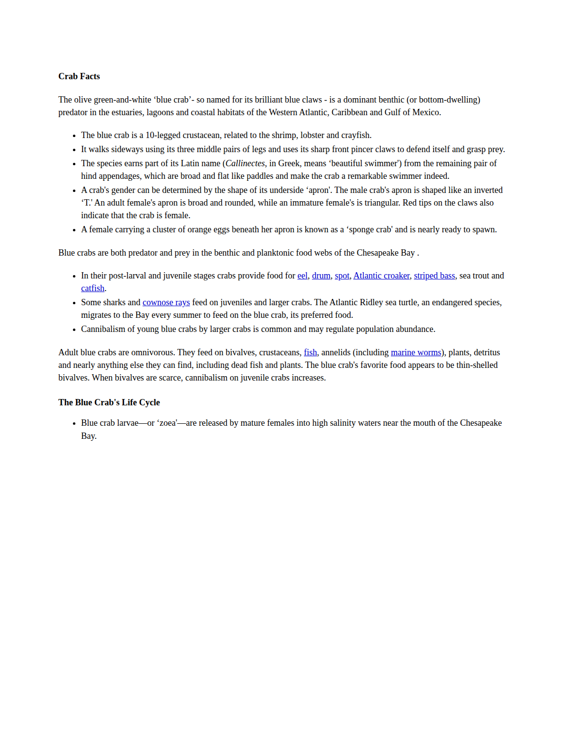Crab Facts
The olive green-and-white ‘blue crab’- so named for its brilliant blue claws - is a dominant benthic (or bottom-dwelling) predator in the estuaries, lagoons and coastal habitats of the Western Atlantic, Caribbean and Gulf of Mexico.
The blue crab is a 10-legged crustacean, related to the shrimp, lobster and crayfish.
It walks sideways using its three middle pairs of legs and uses its sharp front pincer claws to defend itself and grasp prey.
The species earns part of its Latin name (Callinectes, in Greek, means ‘beautiful swimmer') from the remaining pair of hind appendages, which are broad and flat like paddles and make the crab a remarkable swimmer indeed.
A crab's gender can be determined by the shape of its underside ‘apron'. The male crab's apron is shaped like an inverted ‘T.' An adult female's apron is broad and rounded, while an immature female's is triangular. Red tips on the claws also indicate that the crab is female.
A female carrying a cluster of orange eggs beneath her apron is known as a ‘sponge crab' and is nearly ready to spawn.
Blue crabs are both predator and prey in the benthic and planktonic food webs of the Chesapeake Bay .
In their post-larval and juvenile stages crabs provide food for eel, drum, spot, Atlantic croaker, striped bass, sea trout and catfish.
Some sharks and cownose rays feed on juveniles and larger crabs. The Atlantic Ridley sea turtle, an endangered species, migrates to the Bay every summer to feed on the blue crab, its preferred food.
Cannibalism of young blue crabs by larger crabs is common and may regulate population abundance.
Adult blue crabs are omnivorous. They feed on bivalves, crustaceans, fish, annelids (including marine worms), plants, detritus and nearly anything else they can find, including dead fish and plants. The blue crab's favorite food appears to be thin-shelled bivalves. When bivalves are scarce, cannibalism on juvenile crabs increases.
The Blue Crab's Life Cycle
Blue crab larvae—or ‘zoea'—are released by mature females into high salinity waters near the mouth of the Chesapeake Bay.